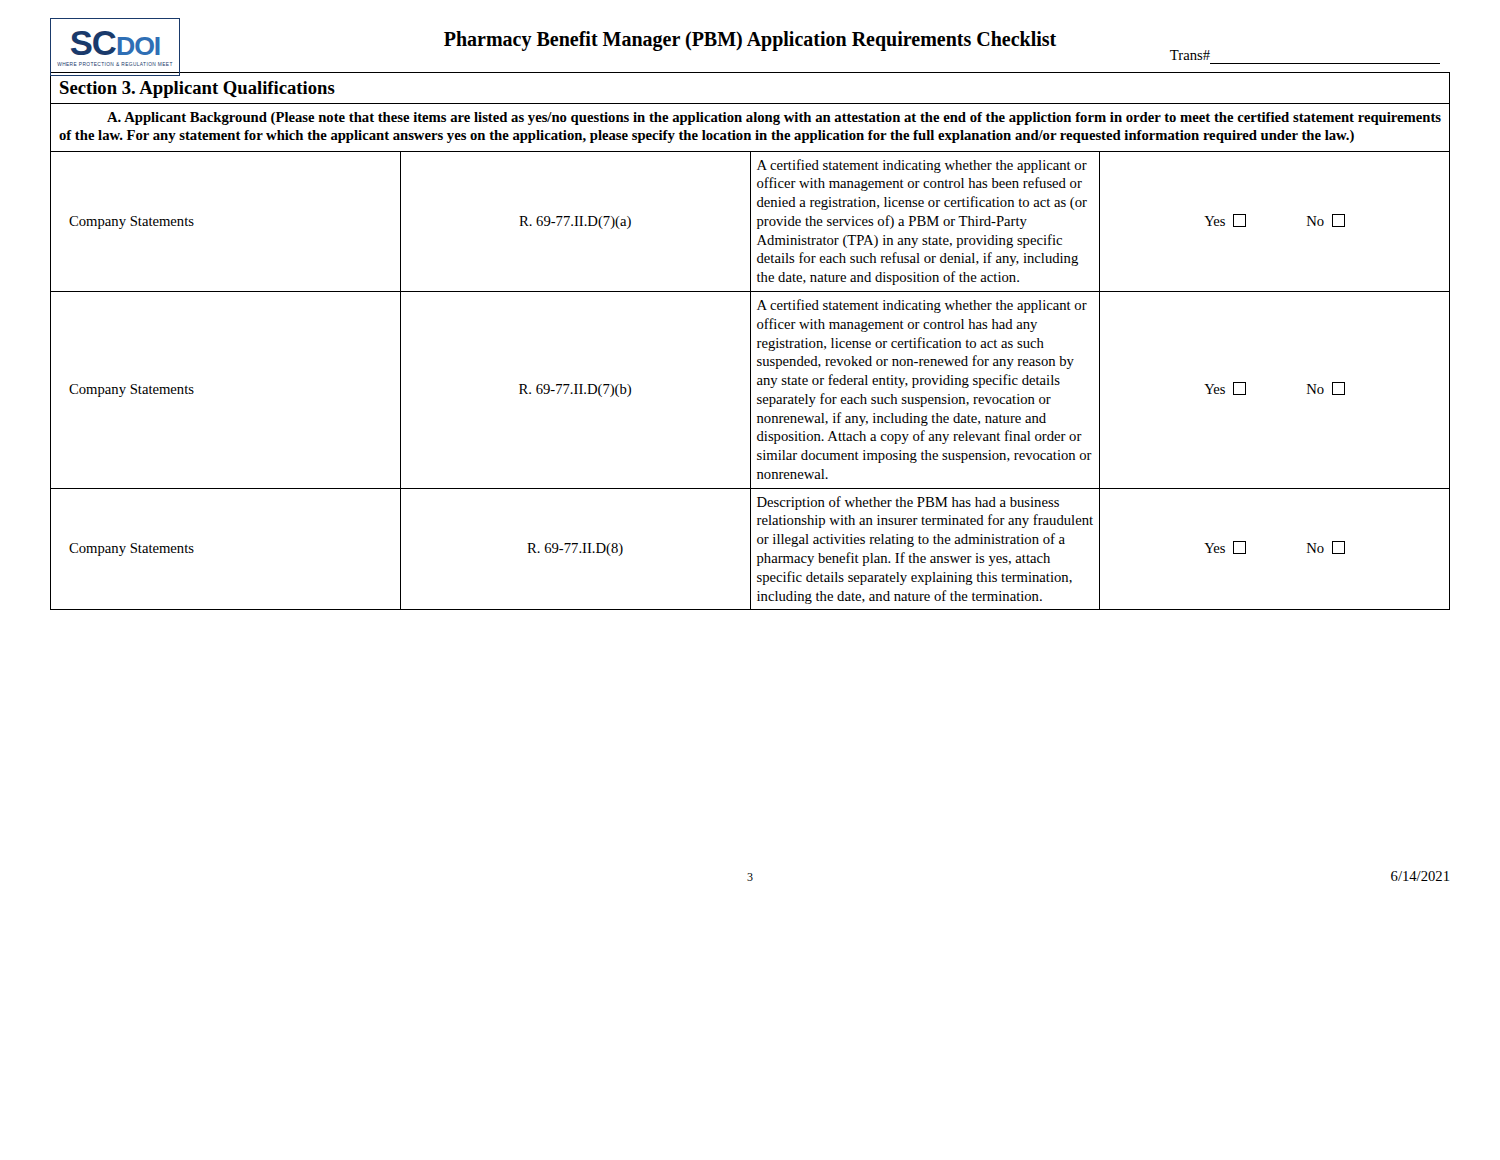SCDOI
Where Protection & Regulation Meet
Pharmacy Benefit Manager (PBM) Application Requirements Checklist
Trans#
| Section 3. Applicant Qualifications |
| A. Applicant Background (Please note that these items are listed as yes/no questions in the application along with an attestation at the end of the appliction form in order to meet the certified statement requirements of the law. For any statement for which the applicant answers yes on the application, please specify the location in the application for the full explanation and/or requested information required under the law.) |
| Company Statements | R. 69-77.II.D(7)(a) | A certified statement indicating whether the applicant or officer with management or control has been refused or denied a registration, license or certification to act as (or provide the services of) a PBM or Third-Party Administrator (TPA) in any state, providing specific details for each such refusal or denial, if any, including the date, nature and disposition of the action. | Yes No |
| Company Statements | R. 69-77.II.D(7)(b) | A certified statement indicating whether the applicant or officer with management or control has had any registration, license or certification to act as such suspended, revoked or non-renewed for any reason by any state or federal entity, providing specific details separately for each such suspension, revocation or nonrenewal, if any, including the date, nature and disposition. Attach a copy of any relevant final order or similar document imposing the suspension, revocation or nonrenewal. | Yes No |
| Company Statements | R. 69-77.II.D(8) | Description of whether the PBM has had a business relationship with an insurer terminated for any fraudulent or illegal activities relating to the administration of a pharmacy benefit plan. If the answer is yes, attach specific details separately explaining this termination, including the date, and nature of the termination. | Yes No |
3
6/14/2021